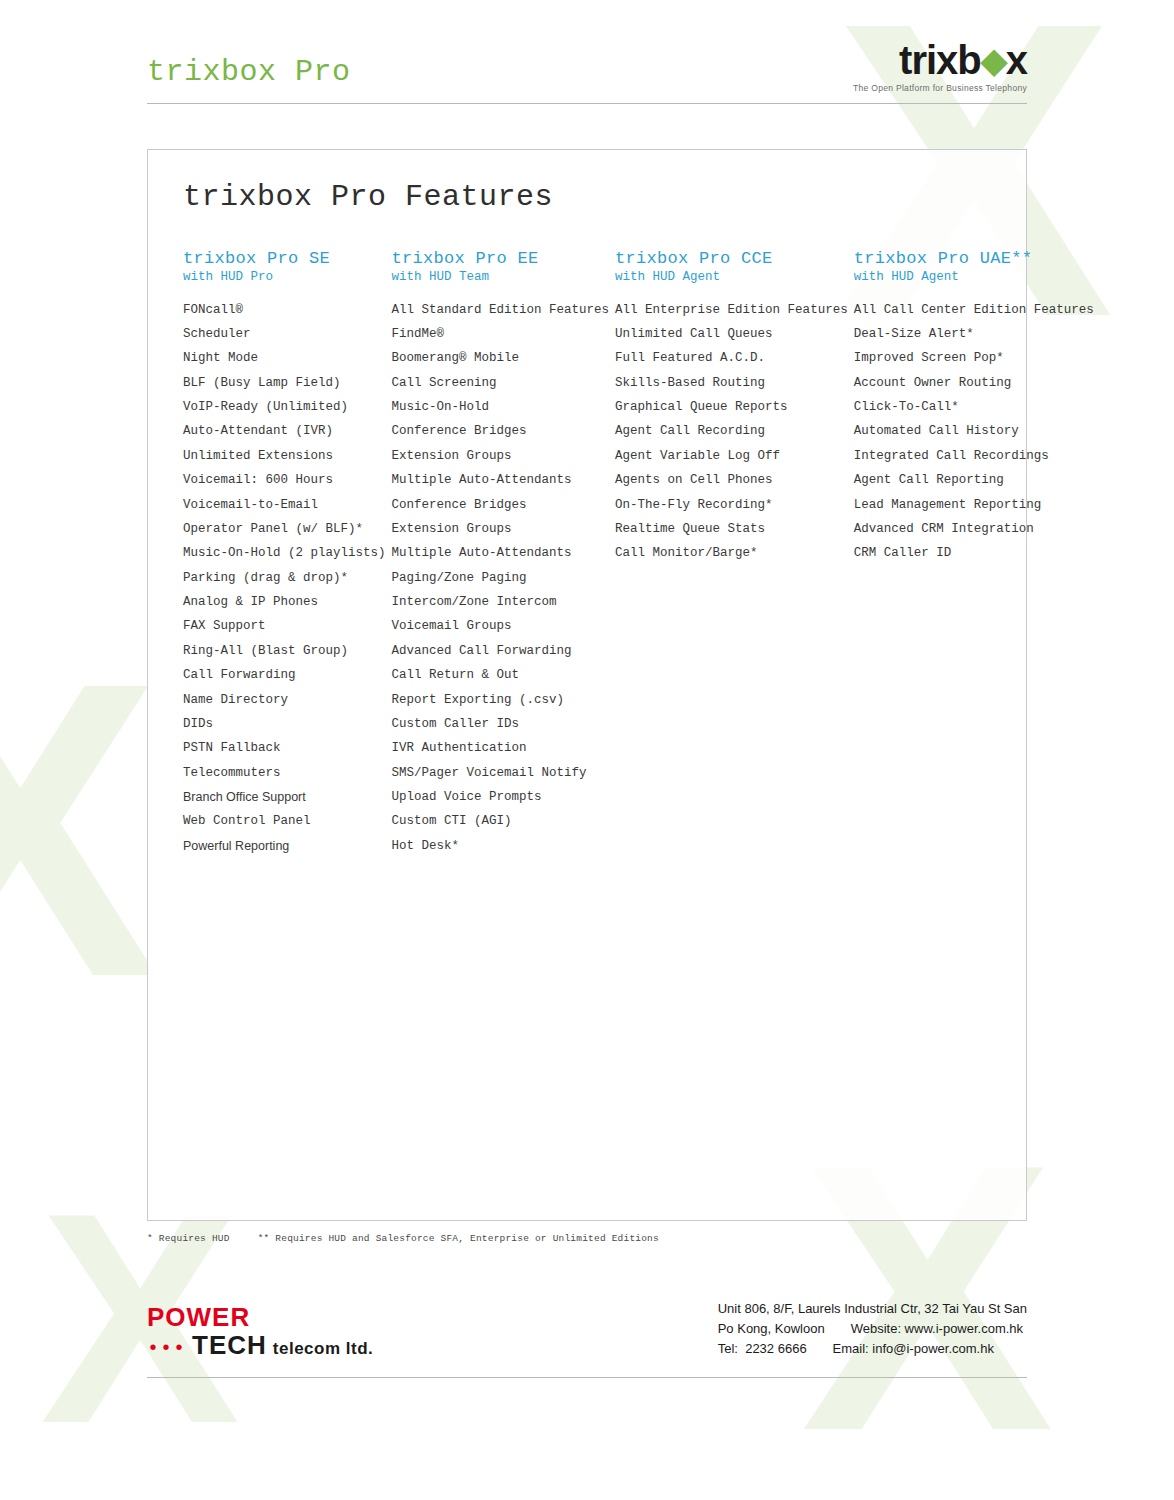X
X
X
X
trixbox Pro
trixb◆x
The Open Platform for Business Telephony
trixbox Pro Features
trixbox Pro SE
with HUD Pro
FONcall®
Scheduler
Night Mode
BLF (Busy Lamp Field)
VoIP-Ready (Unlimited)
Auto-Attendant (IVR)
Unlimited Extensions
Voicemail: 600 Hours
Voicemail-to-Email
Operator Panel (w/ BLF)*
Music-On-Hold (2 playlists)
Parking (drag & drop)*
Analog & IP Phones
FAX Support
Ring-All (Blast Group)
Call Forwarding
Name Directory
DIDs
PSTN Fallback
Telecommuters
Branch Office Support
Web Control Panel
Powerful Reporting
trixbox Pro EE
with HUD Team
All Standard Edition Features
FindMe®
Boomerang® Mobile
Call Screening
Music-On-Hold
Conference Bridges
Extension Groups
Multiple Auto-Attendants
Conference Bridges
Extension Groups
Multiple Auto-Attendants
Paging/Zone Paging
Intercom/Zone Intercom
Voicemail Groups
Advanced Call Forwarding
Call Return & Out
Report Exporting (.csv)
Custom Caller IDs
IVR Authentication
SMS/Pager Voicemail Notify
Upload Voice Prompts
Custom CTI (AGI)
Hot Desk*
trixbox Pro CCE
with HUD Agent
All Enterprise Edition Features
Unlimited Call Queues
Full Featured A.C.D.
Skills-Based Routing
Graphical Queue Reports
Agent Call Recording
Agent Variable Log Off
Agents on Cell Phones
On-The-Fly Recording*
Realtime Queue Stats
Call Monitor/Barge*
trixbox Pro UAE**
with HUD Agent
All Call Center Edition Features
Deal-Size Alert*
Improved Screen Pop*
Account Owner Routing
Click-To-Call*
Automated Call History
Integrated Call Recordings
Agent Call Reporting
Lead Management Reporting
Advanced CRM Integration
CRM Caller ID
* Requires HUD ** Requires HUD and Salesforce SFA, Enterprise or Unlimited Editions
POWER
••• TECH telecom ltd.
Unit 806, 8/F, Laurels Industrial Ctr, 32 Tai Yau St San Po Kong, Kowloon Website: www.i-power.com.hk Tel: 2232 6666 Email: info@i-power.com.hk